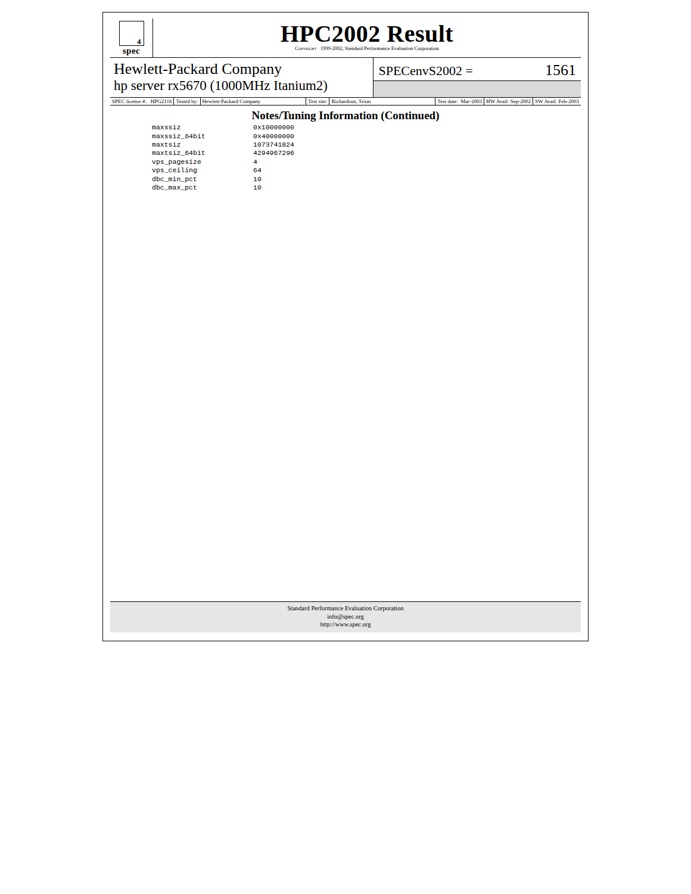spec
HPC2002 Result
Copyright 1999-2002, Standard Performance Evaluation Corporation
Hewlett-Packard Company
hp server rx5670 (1000MHz Itanium2)
SPECenvS2002 = 1561
SPEC license #: HPG2116
Tested by:
Hewlett-Packard Company
Test site:
Richardson, Texas
Test date: Mar-2003
HW Avail: Sep-2002
SW Avail: Feb-2003
Notes/Tuning Information (Continued)
| maxssiz | 0x10000000 |
| maxssiz_64bit | 0x40000000 |
| maxtsiz | 1073741824 |
| maxtsiz_64bit | 4294967296 |
| vps_pagesize | 4 |
| vps_ceiling | 64 |
| dbc_min_pct | 10 |
| dbc_max_pct | 10 |
Standard Performance Evaluation Corporation
info@spec.org
http://www.spec.org